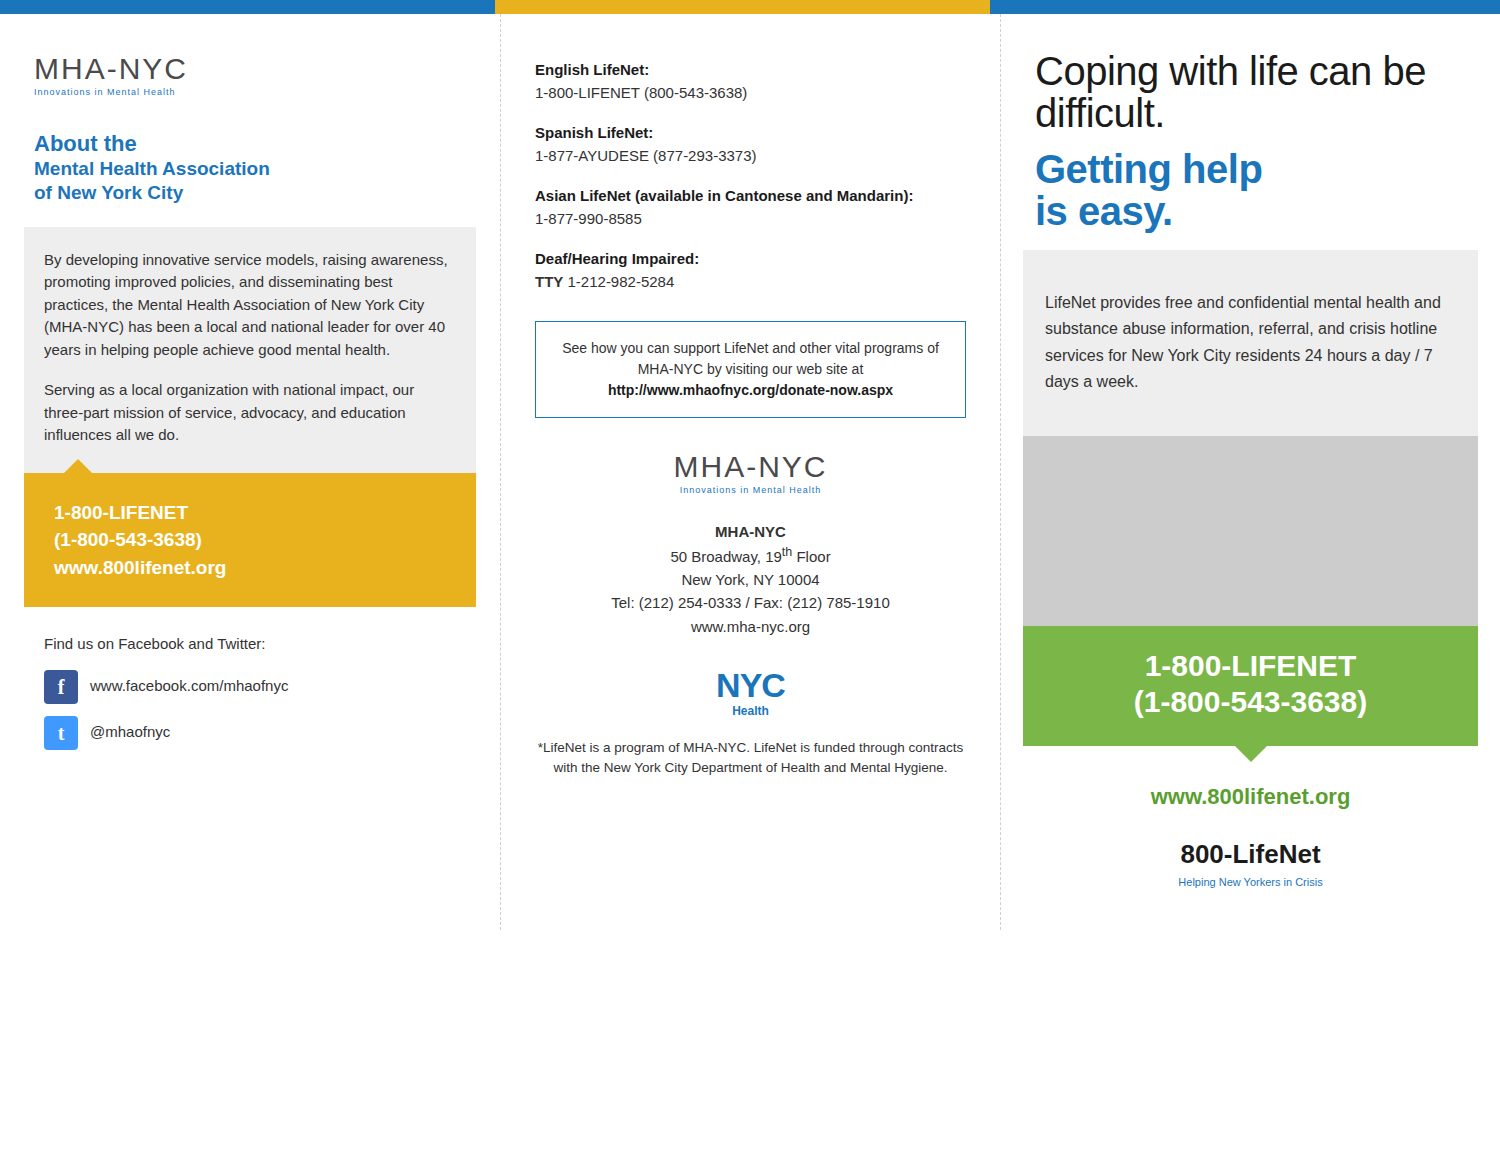MHA‑NYC
Innovations in Mental Health
About the Mental Health Association
of New York City
By developing innovative service models, raising awareness, promoting improved policies, and disseminating best practices, the Mental Health Association of New York City (MHA-NYC) has been a local and national leader for over 40 years in helping people achieve good mental health.
Serving as a local organization with national impact, our three-part mission of service, advocacy, and education influences all we do.
1-800-LIFENET
(1-800-543-3638)
www.800lifenet.org
Find us on Facebook and Twitter:
fwww.facebook.com/mhaofnyc
t@mhaofnyc
LifeNet phone numbers
English LifeNet:
1-800-LIFENET (800-543-3638)
Spanish LifeNet:
1-877-AYUDESE (877-293-3373)
Asian LifeNet (available in Cantonese and Mandarin):
1-877-990-8585
Deaf/Hearing Impaired:
TTY 1-212-982-5284
See how you can support LifeNet and other vital programs of MHA-NYC by visiting our web site at
http://www.mhaofnyc.org/donate-now.aspx
MHA‑NYC
Innovations in Mental Health
MHA-NYC 50 Broadway, 19th Floor
New York, NY 10004
Tel: (212) 254-0333 / Fax: (212) 785-1910
www.mha-nyc.org
NYC
Health
*LifeNet is a program of MHA-NYC. LifeNet is funded through contracts with the New York City Department of Health and Mental Hygiene.
Coping with life can be difficult. Getting help
is easy.
LifeNet provides free and confidential mental health and substance abuse information, referral, and crisis hotline services for New York City residents 24 hours a day / 7 days a week.
1-800-LIFENET
(1-800-543-3638)
www.800lifenet.org
800-LifeNet
Helping New Yorkers in Crisis